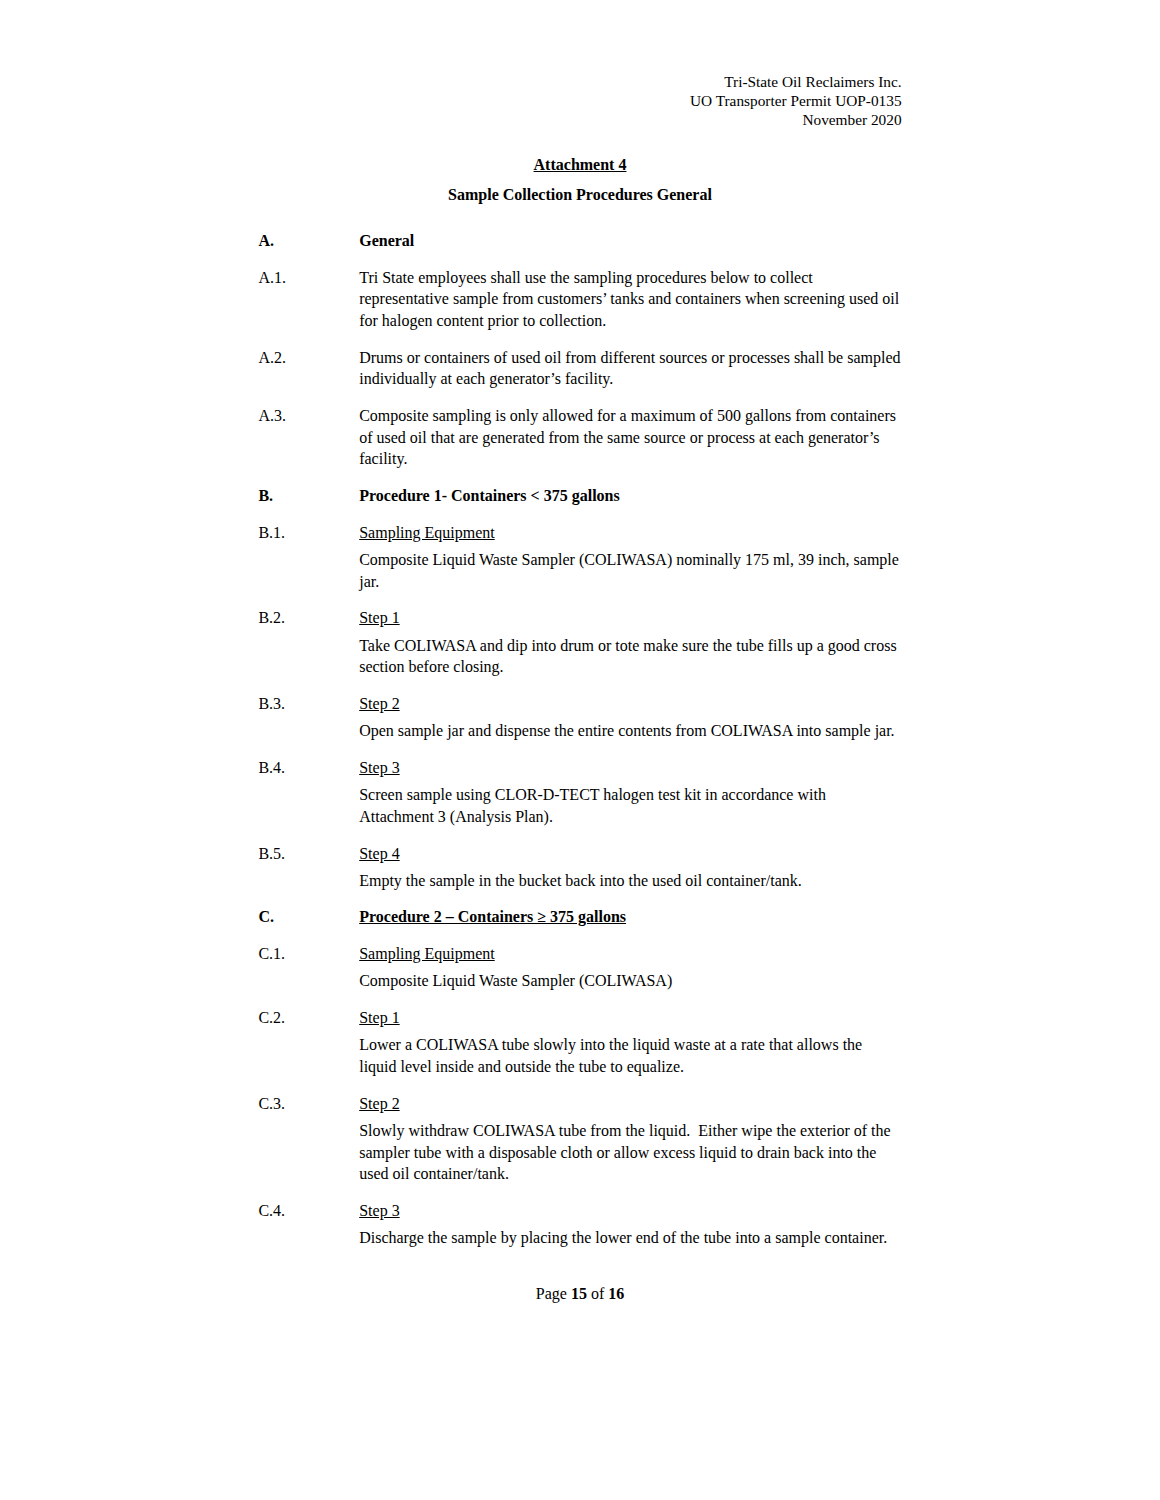Tri-State Oil Reclaimers Inc.
UO Transporter Permit UOP-0135
November 2020
Attachment 4
Sample Collection Procedures General
| A. | General |
| A.1. | Tri State employees shall use the sampling procedures below to collect representative sample from customers’ tanks and containers when screening used oil for halogen content prior to collection. |
| A.2. | Drums or containers of used oil from different sources or processes shall be sampled individually at each generator’s facility. |
| A.3. | Composite sampling is only allowed for a maximum of 500 gallons from containers of used oil that are generated from the same source or process at each generator’s facility. |
| B. | Procedure 1- Containers < 375 gallons |
| B.1. | Sampling Equipment |
| | Composite Liquid Waste Sampler (COLIWASA) nominally 175 ml, 39 inch, sample jar. |
| B.2. | Step 1 |
| | Take COLIWASA and dip into drum or tote make sure the tube fills up a good cross section before closing. |
| B.3. | Step 2 |
| | Open sample jar and dispense the entire contents from COLIWASA into sample jar. |
| B.4. | Step 3 |
| | Screen sample using CLOR-D-TECT halogen test kit in accordance with Attachment 3 (Analysis Plan). |
| B.5. | Step 4 |
| | Empty the sample in the bucket back into the used oil container/tank. |
| C. | Procedure 2 – Containers ≥ 375 gallons |
| C.1. | Sampling Equipment |
| | Composite Liquid Waste Sampler (COLIWASA) |
| C.2. | Step 1 |
| | Lower a COLIWASA tube slowly into the liquid waste at a rate that allows the liquid level inside and outside the tube to equalize. |
| C.3. | Step 2 |
| | Slowly withdraw COLIWASA tube from the liquid. Either wipe the exterior of the sampler tube with a disposable cloth or allow excess liquid to drain back into the used oil container/tank. |
| C.4. | Step 3 |
| | Discharge the sample by placing the lower end of the tube into a sample container. |
Page 15 of 16